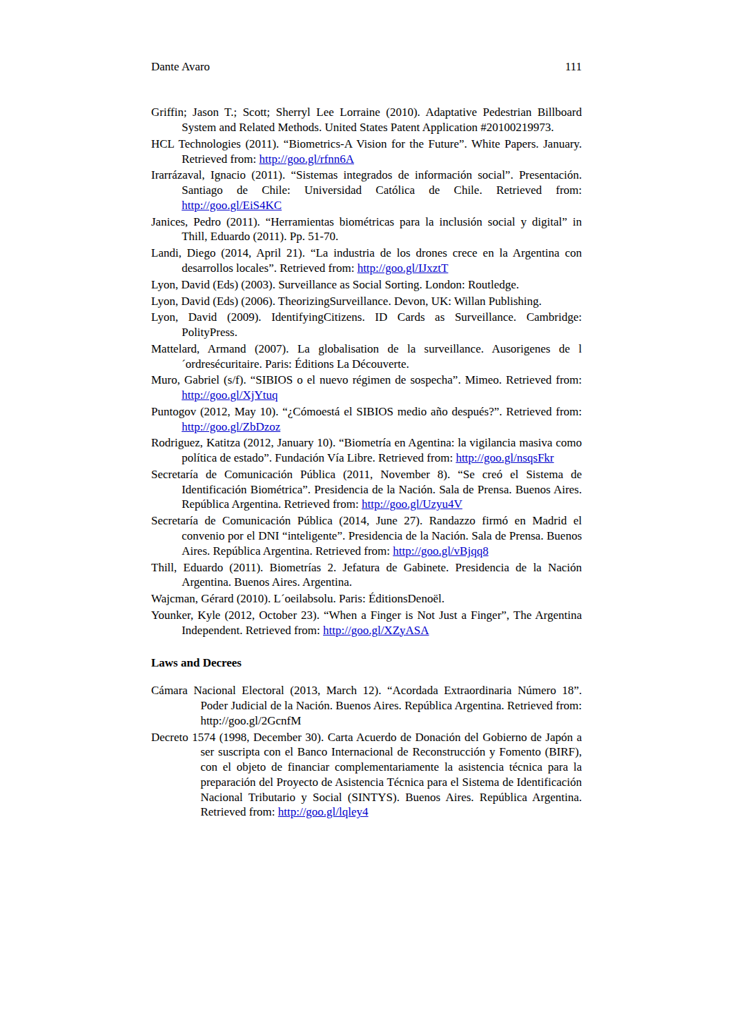Dante Avaro
111
Griffin; Jason T.; Scott; Sherryl Lee Lorraine (2010). Adaptative Pedestrian Billboard System and Related Methods. United States Patent Application #20100219973.
HCL Technologies (2011). “Biometrics-A Vision for the Future”. White Papers. January. Retrieved from: http://goo.gl/rfnn6A
Irarrázaval, Ignacio (2011). “Sistemas integrados de información social”. Presentación. Santiago de Chile: Universidad Católica de Chile. Retrieved from: http://goo.gl/EiS4KC
Janices, Pedro (2011). “Herramientas biométricas para la inclusión social y digital” in Thill, Eduardo (2011). Pp. 51-70.
Landi, Diego (2014, April 21). “La industria de los drones crece en la Argentina con desarrollos locales”. Retrieved from: http://goo.gl/IJxztT
Lyon, David (Eds) (2003). Surveillance as Social Sorting. London: Routledge.
Lyon, David (Eds) (2006). TheorizingSurveillance. Devon, UK: Willan Publishing.
Lyon, David (2009). IdentifyingCitizens. ID Cards as Surveillance. Cambridge: PolityPress.
Mattelard, Armand (2007). La globalisation de la surveillance. Ausorigenes de l´ordresécuritaire. Paris: Éditions La Découverte.
Muro, Gabriel (s/f). “SIBIOS o el nuevo régimen de sospecha”. Mimeo. Retrieved from: http://goo.gl/XjYtuq
Puntogov (2012, May 10). “¿Cómoestá el SIBIOS medio año después?”. Retrieved from: http://goo.gl/ZbDzoz
Rodriguez, Katitza (2012, January 10). “Biometría en Agentina: la vigilancia masiva como política de estado”. Fundación Vía Libre. Retrieved from: http://goo.gl/nsqsFkr
Secretaría de Comunicación Pública (2011, November 8). “Se creó el Sistema de Identificación Biométrica”. Presidencia de la Nación. Sala de Prensa. Buenos Aires. República Argentina. Retrieved from: http://goo.gl/Uzyu4V
Secretaría de Comunicación Pública (2014, June 27). Randazzo firmó en Madrid el convenio por el DNI “inteligente”. Presidencia de la Nación. Sala de Prensa. Buenos Aires. República Argentina. Retrieved from: http://goo.gl/vBjqq8
Thill, Eduardo (2011). Biometrías 2. Jefatura de Gabinete. Presidencia de la Nación Argentina. Buenos Aires. Argentina.
Wajcman, Gérard (2010). L´oeilabsolu. Paris: ÉditionsDenoël.
Younker, Kyle (2012, October 23). “When a Finger is Not Just a Finger”, The Argentina Independent. Retrieved from: http://goo.gl/XZyASA
Laws and Decrees
Cámara Nacional Electoral (2013, March 12). “Acordada Extraordinaria Número 18”. Poder Judicial de la Nación. Buenos Aires. República Argentina. Retrieved from: http://goo.gl/2GcnfM
Decreto 1574 (1998, December 30). Carta Acuerdo de Donación del Gobierno de Japón a ser suscripta con el Banco Internacional de Reconstrucción y Fomento (BIRF), con el objeto de financiar complementariamente la asistencia técnica para la preparación del Proyecto de Asistencia Técnica para el Sistema de Identificación Nacional Tributario y Social (SINTYS). Buenos Aires. República Argentina. Retrieved from: http://goo.gl/lqley4